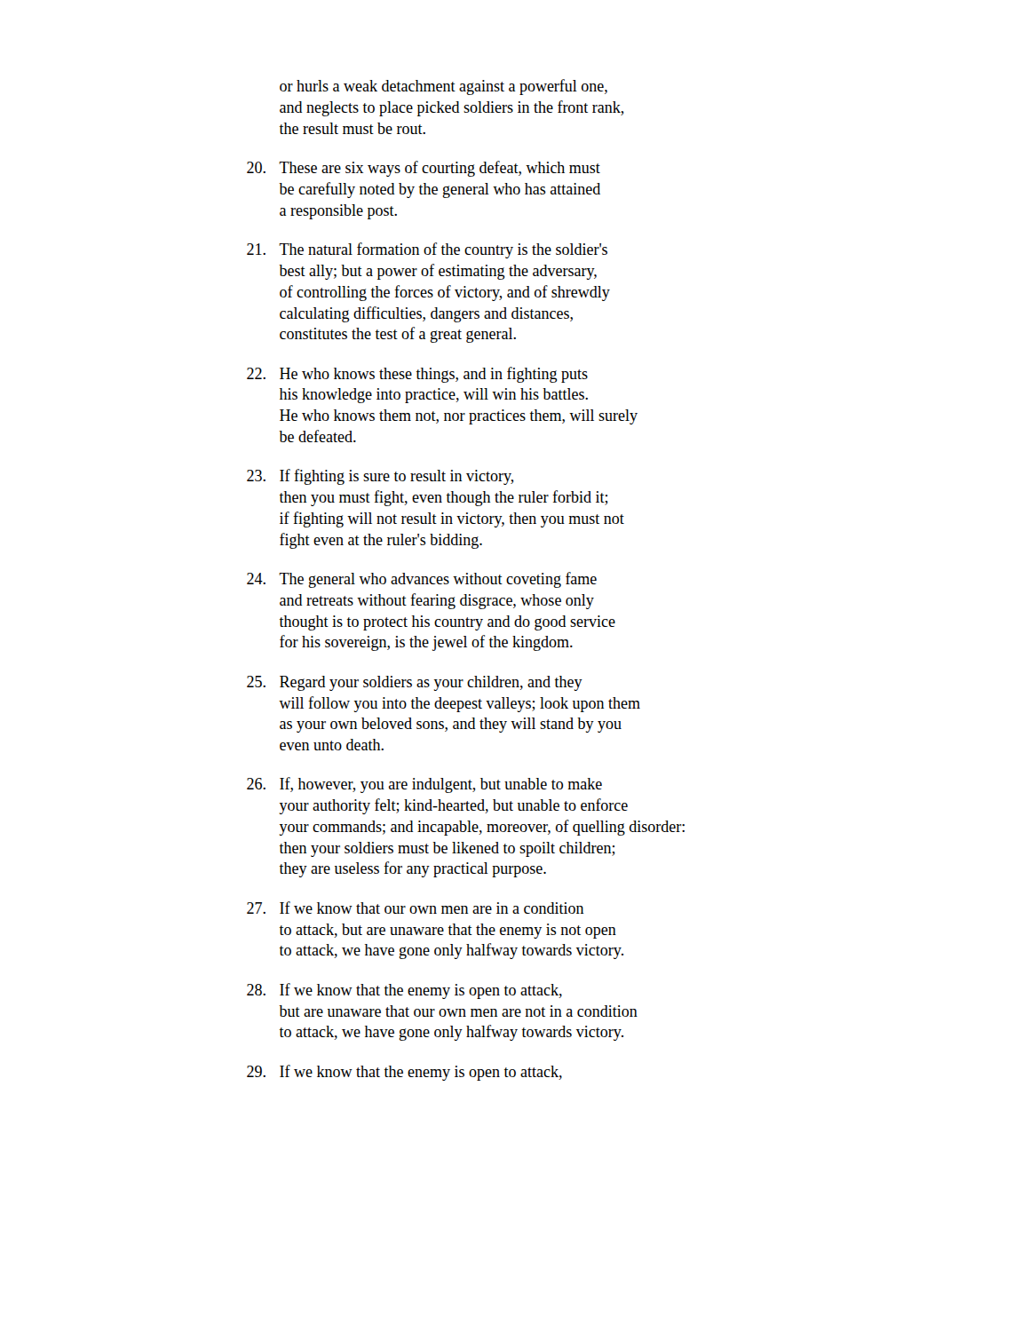or hurls a weak detachment against a powerful one, and neglects to place picked soldiers in the front rank, the result must be rout.
20. These are six ways of courting defeat, which must be carefully noted by the general who has attained a responsible post.
21. The natural formation of the country is the soldier's best ally; but a power of estimating the adversary, of controlling the forces of victory, and of shrewdly calculating difficulties, dangers and distances, constitutes the test of a great general.
22. He who knows these things, and in fighting puts his knowledge into practice, will win his battles. He who knows them not, nor practices them, will surely be defeated.
23. If fighting is sure to result in victory, then you must fight, even though the ruler forbid it; if fighting will not result in victory, then you must not fight even at the ruler's bidding.
24. The general who advances without coveting fame and retreats without fearing disgrace, whose only thought is to protect his country and do good service for his sovereign, is the jewel of the kingdom.
25. Regard your soldiers as your children, and they will follow you into the deepest valleys; look upon them as your own beloved sons, and they will stand by you even unto death.
26. If, however, you are indulgent, but unable to make your authority felt; kind-hearted, but unable to enforce your commands; and incapable, moreover, of quelling disorder: then your soldiers must be likened to spoilt children; they are useless for any practical purpose.
27. If we know that our own men are in a condition to attack, but are unaware that the enemy is not open to attack, we have gone only halfway towards victory.
28. If we know that the enemy is open to attack, but are unaware that our own men are not in a condition to attack, we have gone only halfway towards victory.
29. If we know that the enemy is open to attack,